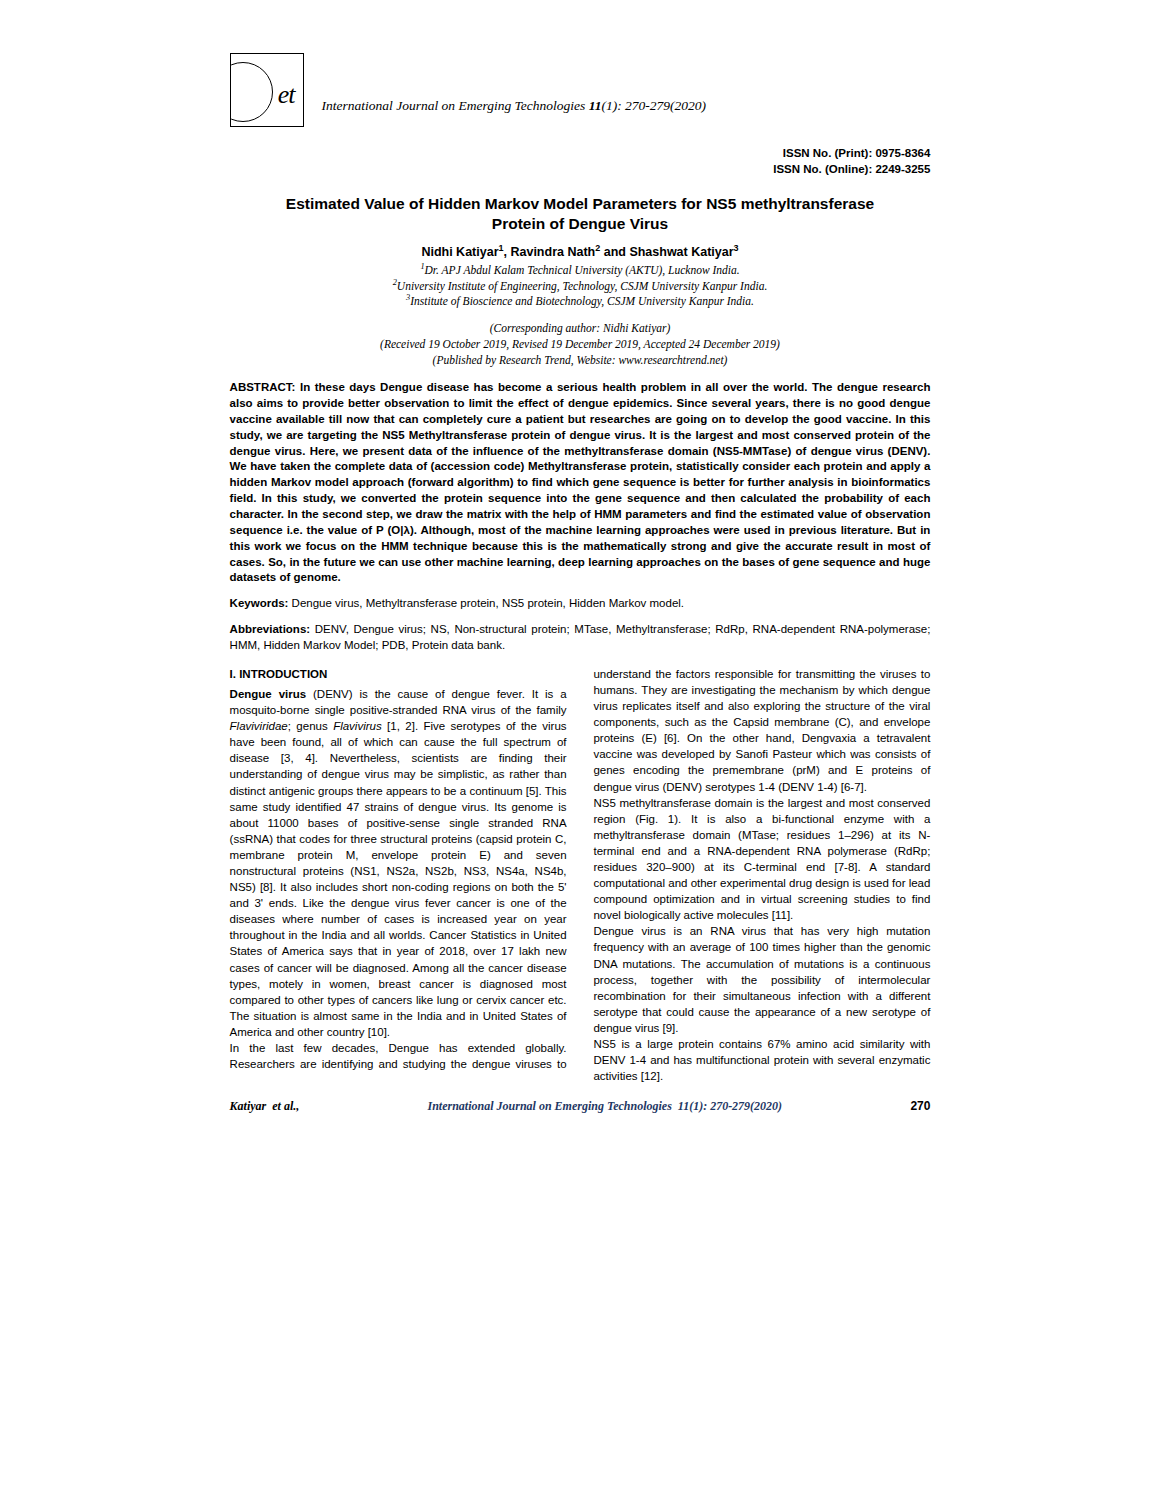et
International Journal on Emerging Technologies 11(1): 270-279(2020)
ISSN No. (Print): 0975-8364
ISSN No. (Online): 2249-3255
Estimated Value of Hidden Markov Model Parameters for NS5 methyltransferase
Protein of Dengue Virus
Nidhi Katiyar1, Ravindra Nath2 and Shashwat Katiyar3
1Dr. APJ Abdul Kalam Technical University (AKTU), Lucknow India.
2University Institute of Engineering, Technology, CSJM University Kanpur India.
3Institute of Bioscience and Biotechnology, CSJM University Kanpur India.
(Corresponding author: Nidhi Katiyar)
(Received 19 October 2019, Revised 19 December 2019, Accepted 24 December 2019)
(Published by Research Trend, Website: www.researchtrend.net)
ABSTRACT: In these days Dengue disease has become a serious health problem in all over the world. The dengue research also aims to provide better observation to limit the effect of dengue epidemics. Since several years, there is no good dengue vaccine available till now that can completely cure a patient but researches are going on to develop the good vaccine. In this study, we are targeting the NS5 Methyltransferase protein of dengue virus. It is the largest and most conserved protein of the dengue virus. Here, we present data of the influence of the methyltransferase domain (NS5-MMTase) of dengue virus (DENV). We have taken the complete data of (accession code) Methyltransferase protein, statistically consider each protein and apply a hidden Markov model approach (forward algorithm) to find which gene sequence is better for further analysis in bioinformatics field. In this study, we converted the protein sequence into the gene sequence and then calculated the probability of each character. In the second step, we draw the matrix with the help of HMM parameters and find the estimated value of observation sequence i.e. the value of P (O|λ). Although, most of the machine learning approaches were used in previous literature. But in this work we focus on the HMM technique because this is the mathematically strong and give the accurate result in most of cases. So, in the future we can use other machine learning, deep learning approaches on the bases of gene sequence and huge datasets of genome.
Keywords: Dengue virus, Methyltransferase protein, NS5 protein, Hidden Markov model.
Abbreviations: DENV, Dengue virus; NS, Non-structural protein; MTase, Methyltransferase; RdRp, RNA-dependent RNA-polymerase; HMM, Hidden Markov Model; PDB, Protein data bank.
I. INTRODUCTION
Dengue virus (DENV) is the cause of dengue fever. It is a mosquito-borne single positive-stranded RNA virus of the family Flaviviridae; genus Flavivirus [1, 2]. Five serotypes of the virus have been found, all of which can cause the full spectrum of disease [3, 4]. Nevertheless, scientists are finding their understanding of dengue virus may be simplistic, as rather than distinct antigenic groups there appears to be a continuum [5]. This same study identified 47 strains of dengue virus. Its genome is about 11000 bases of positive-sense single stranded RNA (ssRNA) that codes for three structural proteins (capsid protein C, membrane protein M, envelope protein E) and seven nonstructural proteins (NS1, NS2a, NS2b, NS3, NS4a, NS4b, NS5) [8]. It also includes short non-coding regions on both the 5' and 3' ends. Like the dengue virus fever cancer is one of the diseases where number of cases is increased year on year throughout in the India and all worlds. Cancer Statistics in United States of America says that in year of 2018, over 17 lakh new cases of cancer will be diagnosed. Among all the cancer disease types, motely in women, breast cancer is diagnosed most compared to other types of cancers like lung or cervix cancer etc. The situation is almost same in the India and in United States of America and other country [10].
In the last few decades, Dengue has extended globally. Researchers are identifying and studying the dengue viruses to understand the factors responsible for transmitting the viruses to humans. They are investigating the mechanism by which dengue virus replicates itself and also exploring the structure of the viral components, such as the Capsid membrane (C), and envelope proteins (E) [6]. On the other hand, Dengvaxia a tetravalent vaccine was developed by Sanofi Pasteur which was consists of genes encoding the premembrane (prM) and E proteins of dengue virus (DENV) serotypes 1-4 (DENV 1-4) [6-7].
NS5 methyltransferase domain is the largest and most conserved region (Fig. 1). It is also a bi-functional enzyme with a methyltransferase domain (MTase; residues 1–296) at its N-terminal end and a RNA-dependent RNA polymerase (RdRp; residues 320–900) at its C-terminal end [7-8]. A standard computational and other experimental drug design is used for lead compound optimization and in virtual screening studies to find novel biologically active molecules [11].
Dengue virus is an RNA virus that has very high mutation frequency with an average of 100 times higher than the genomic DNA mutations. The accumulation of mutations is a continuous process, together with the possibility of intermolecular recombination for their simultaneous infection with a different serotype that could cause the appearance of a new serotype of dengue virus [9].
NS5 is a large protein contains 67% amino acid similarity with DENV 1-4 and has multifunctional protein with several enzymatic activities [12].
Katiyar et al.,
International Journal on Emerging Technologies 11(1): 270-279(2020)
270